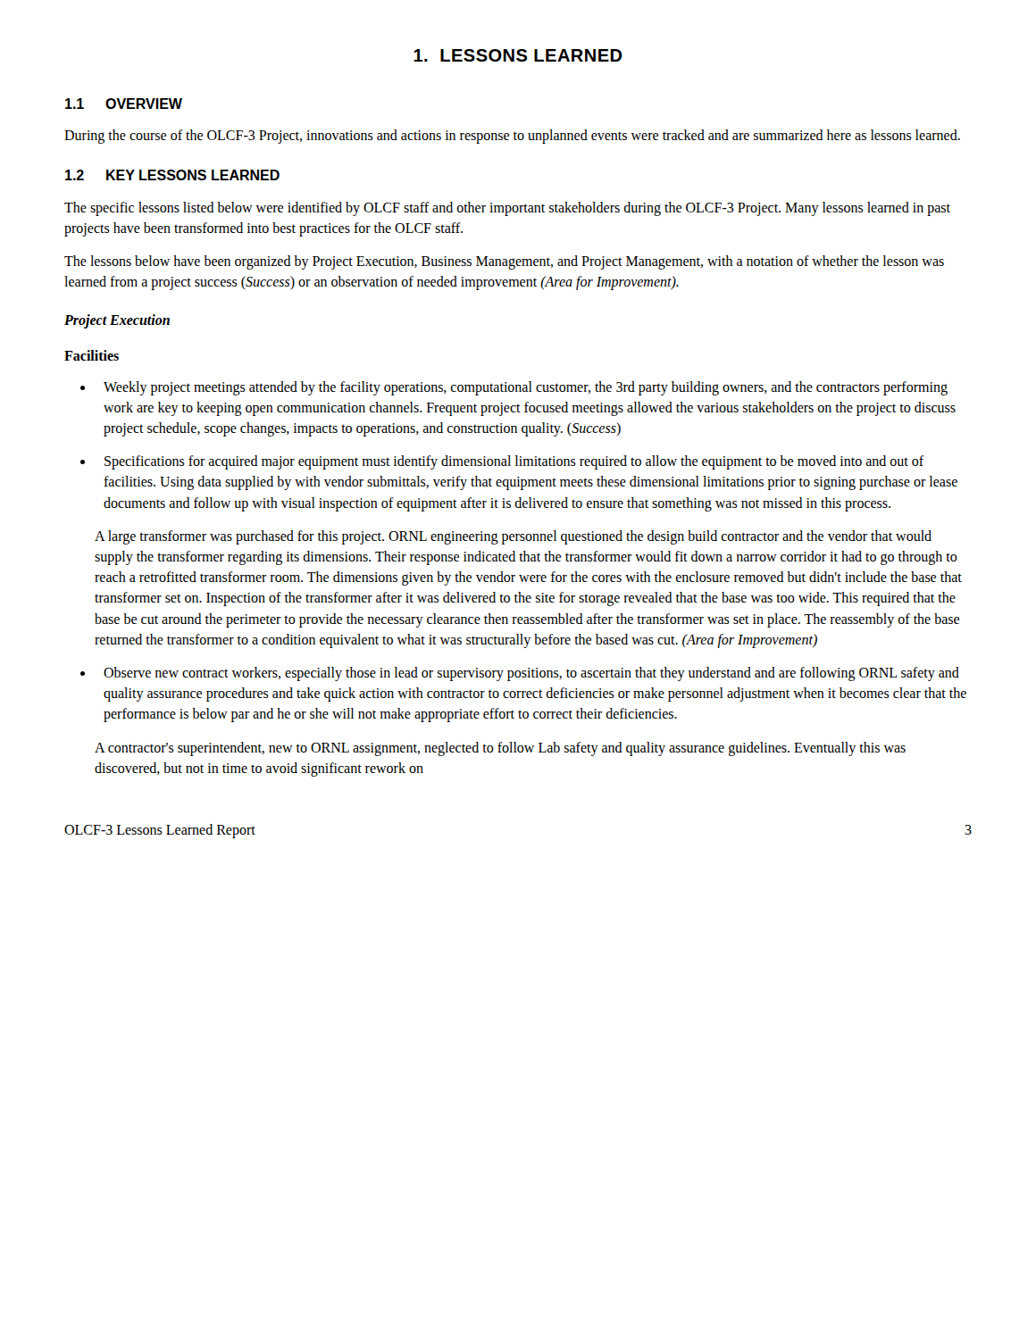1. LESSONS LEARNED
1.1 OVERVIEW
During the course of the OLCF-3 Project, innovations and actions in response to unplanned events were tracked and are summarized here as lessons learned.
1.2 KEY LESSONS LEARNED
The specific lessons listed below were identified by OLCF staff and other important stakeholders during the OLCF-3 Project. Many lessons learned in past projects have been transformed into best practices for the OLCF staff.
The lessons below have been organized by Project Execution, Business Management, and Project Management, with a notation of whether the lesson was learned from a project success (Success) or an observation of needed improvement (Area for Improvement).
Project Execution
Facilities
Weekly project meetings attended by the facility operations, computational customer, the 3rd party building owners, and the contractors performing work are key to keeping open communication channels. Frequent project focused meetings allowed the various stakeholders on the project to discuss project schedule, scope changes, impacts to operations, and construction quality. (Success)
Specifications for acquired major equipment must identify dimensional limitations required to allow the equipment to be moved into and out of facilities. Using data supplied by with vendor submittals, verify that equipment meets these dimensional limitations prior to signing purchase or lease documents and follow up with visual inspection of equipment after it is delivered to ensure that something was not missed in this process.
A large transformer was purchased for this project. ORNL engineering personnel questioned the design build contractor and the vendor that would supply the transformer regarding its dimensions. Their response indicated that the transformer would fit down a narrow corridor it had to go through to reach a retrofitted transformer room. The dimensions given by the vendor were for the cores with the enclosure removed but didn't include the base that transformer set on. Inspection of the transformer after it was delivered to the site for storage revealed that the base was too wide. This required that the base be cut around the perimeter to provide the necessary clearance then reassembled after the transformer was set in place. The reassembly of the base returned the transformer to a condition equivalent to what it was structurally before the based was cut. (Area for Improvement)
Observe new contract workers, especially those in lead or supervisory positions, to ascertain that they understand and are following ORNL safety and quality assurance procedures and take quick action with contractor to correct deficiencies or make personnel adjustment when it becomes clear that the performance is below par and he or she will not make appropriate effort to correct their deficiencies.
A contractor's superintendent, new to ORNL assignment, neglected to follow Lab safety and quality assurance guidelines. Eventually this was discovered, but not in time to avoid significant rework on
OLCF-3 Lessons Learned Report 3